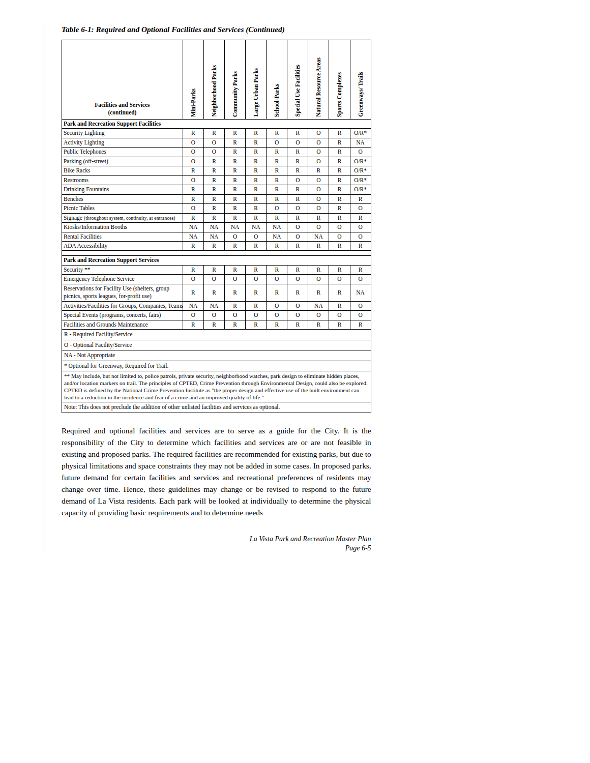Table 6-1: Required and Optional Facilities and Services (Continued)
| Facilities and Services (continued) | Mini-Parks | Neighborhood Parks | Community Parks | Large Urban Parks | School-Parks | Special Use Facilities | Natural Resource Areas | Sports Complexes | Greenways/ Trails |
| --- | --- | --- | --- | --- | --- | --- | --- | --- | --- |
| Park and Recreation Support Facilities |
| Security Lighting | R | R | R | R | R | R | O | R | O/R* |
| Activity Lighting | O | O | R | R | O | O | O | R | NA |
| Public Telephones | O | O | R | R | R | R | O | R | O |
| Parking (off-street) | O | R | R | R | R | R | O | R | O/R* |
| Bike Racks | R | R | R | R | R | R | R | R | O/R* |
| Restrooms | O | R | R | R | R | O | O | R | O/R* |
| Drinking Fountains | R | R | R | R | R | R | O | R | O/R* |
| Benches | R | R | R | R | R | R | O | R | R |
| Picnic Tables | O | R | R | R | O | O | O | R | O |
| Signage (throughout system, continuity, at entrances) | R | R | R | R | R | R | R | R | R |
| Kiosks/Information Booths | NA | NA | NA | NA | NA | O | O | O | O |
| Rental Facilities | NA | NA | O | O | NA | O | NA | O | O |
| ADA Accessibility | R | R | R | R | R | R | R | R | R |
| Park and Recreation Support Services |
| Security ** | R | R | R | R | R | R | R | R | R |
| Emergency Telephone Service | O | O | O | O | O | O | O | O | O |
| Reservations for Facility Use (shelters, group picnics, sports leagues, for-profit use) | R | R | R | R | R | R | R | R | NA |
| Activities/Facilities for Groups, Companies, Teams | NA | NA | R | R | O | O | NA | R | O |
| Special Events (programs, concerts, fairs) | O | O | O | O | O | O | O | O | O |
| Facilities and Grounds Maintenance | R | R | R | R | R | R | R | R | R |
| R - Required Facility/Service |
| O - Optional Facility/Service |
| NA - Not Appropriate |
| * Optional for Greenway, Required for Trail. |
| ** May include, but not limited to, police patrols, private security, neighborhood watches, park design to eliminate hidden places, and/or location markers on trail. The principles of CPTED, Crime Prevention through Environmental Design, could also be explored. CPTED is defined by the National Crime Prevention Institute as "the proper design and effective use of the built environment can lead to a reduction in the incidence and fear of a crime and an improved quality of life." |
| Note: This does not preclude the addition of other unlisted facilities and services as optional. |
Required and optional facilities and services are to serve as a guide for the City. It is the responsibility of the City to determine which facilities and services are or are not feasible in existing and proposed parks. The required facilities are recommended for existing parks, but due to physical limitations and space constraints they may not be added in some cases. In proposed parks, future demand for certain facilities and services and recreational preferences of residents may change over time. Hence, these guidelines may change or be revised to respond to the future demand of La Vista residents. Each park will be looked at individually to determine the physical capacity of providing basic requirements and to determine needs
La Vista Park and Recreation Master Plan
Page 6-5